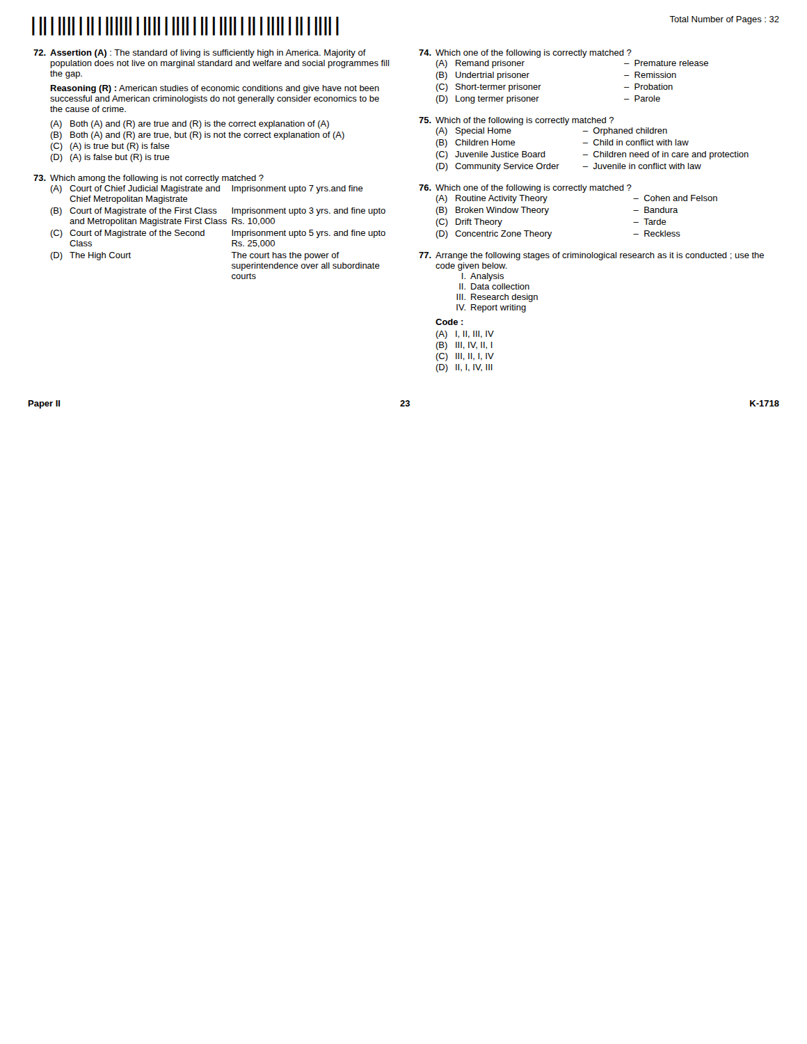|‖|‖‖|‖|‖‖‖|‖‖|‖‖|‖|‖‖|‖|‖‖|‖|‖‖|
Total Number of Pages : 32
72.
Assertion (A) : The standard of living is sufficiently high in America. Majority of population does not live on marginal standard and welfare and social programmes fill the gap.
Reasoning (R) : American studies of economic conditions and give have not been successful and American criminologists do not generally consider economics to be the cause of crime.
(A)
Both (A) and (R) are true and (R) is the correct explanation of (A)
(B)
Both (A) and (R) are true, but (R) is not the correct explanation of (A)
(C)
(A) is true but (R) is false
(D)
(A) is false but (R) is true
73.
Which among the following is not correctly matched ?
| (A) | Court of Chief Judicial Magistrate and Chief Metropolitan Magistrate | Imprisonment upto 7 yrs.and fine |
| (B) | Court of Magistrate of the First Class and Metropolitan Magistrate First Class | Imprisonment upto 3 yrs. and fine upto Rs. 10,000 |
| (C) | Court of Magistrate of the Second Class | Imprisonment upto 5 yrs. and fine upto Rs. 25,000 |
| (D) | The High Court | The court has the power of superintendence over all subordinate courts |
74.
Which one of the following is correctly matched ?
| (A) | Remand prisoner | – | Premature release |
| (B) | Undertrial prisoner | – | Remission |
| (C) | Short-termer prisoner | – | Probation |
| (D) | Long termer prisoner | – | Parole |
75.
Which of the following is correctly matched ?
| (A) | Special Home | – | Orphaned children |
| (B) | Children Home | – | Child in conflict with law |
| (C) | Juvenile Justice Board | – | Children need of in care and protection |
| (D) | Community Service Order | – | Juvenile in conflict with law |
76.
Which one of the following is correctly matched ?
| (A) | Routine Activity Theory | – | Cohen and Felson |
| (B) | Broken Window Theory | – | Bandura |
| (C) | Drift Theory | – | Tarde |
| (D) | Concentric Zone Theory | – | Reckless |
77.
Arrange the following stages of criminological research as it is conducted ; use the code given below.
I. Analysis
II. Data collection
III. Research design
IV. Report writing
Code :
(A)
I, II, III, IV
(B)
III, IV, II, I
(C)
III, II, I, IV
(D)
II, I, IV, III
Paper II
23
K-1718